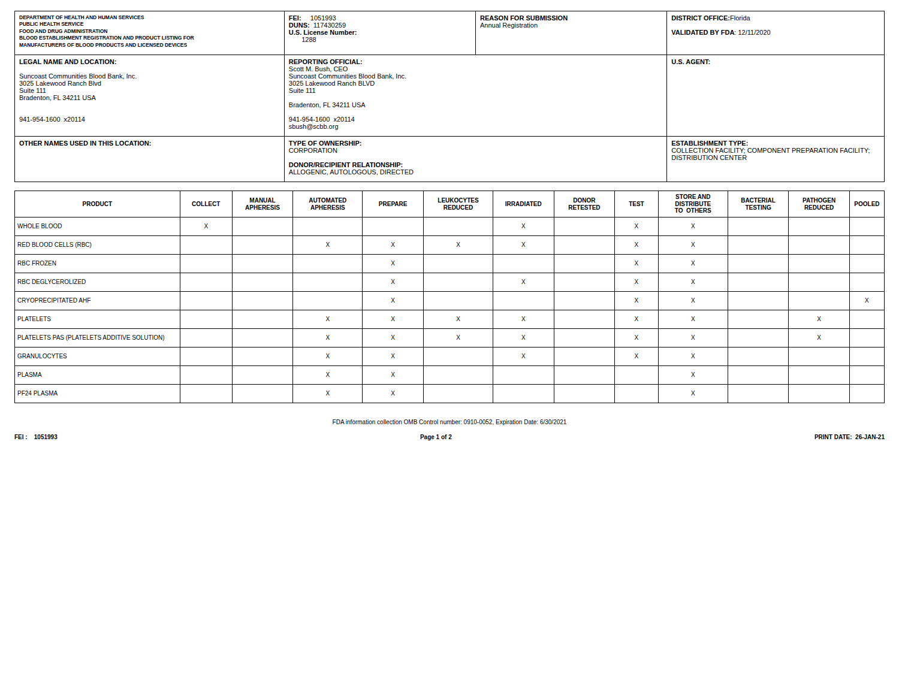| DEPARTMENT OF HEALTH AND HUMAN SERVICES PUBLIC HEALTH SERVICE FOOD AND DRUG ADMINISTRATION BLOOD ESTABLISHMENT REGISTRATION AND PRODUCT LISTING FOR MANUFACTURERS OF BLOOD PRODUCTS AND LICENSED DEVICES | FEI: 1051993 DUNS: 117430259 U.S. License Number: 1288 | REASON FOR SUBMISSION Annual Registration | DISTRICT OFFICE: Florida VALIDATED BY FDA : 12/11/2020 |
| LEGAL NAME AND LOCATION: Suncoast Communities Blood Bank, Inc. 3025 Lakewood Ranch Blvd Suite 111 Bradenton, FL 34211 USA 941-954-1600 x20114 | REPORTING OFFICIAL: Scott M. Bush, CEO Suncoast Communities Blood Bank, Inc. 3025 Lakewood Ranch BLVD Suite 111 Bradenton, FL 34211 USA 941-954-1600 x20114 sbush@scbb.org | U.S. AGENT: |
| OTHER NAMES USED IN THIS LOCATION: | TYPE OF OWNERSHIP: CORPORATION DONOR/RECIPIENT RELATIONSHIP: ALLOGENIC, AUTOLOGOUS, DIRECTED | ESTABLISHMENT TYPE: COLLECTION FACILITY; COMPONENT PREPARATION FACILITY; DISTRIBUTION CENTER |
| PRODUCT | COLLECT | MANUAL APHERESIS | AUTOMATED APHERESIS | PREPARE | LEUKOCYTES REDUCED | IRRADIATED | DONOR RETESTED | TEST | STORE AND DISTRIBUTE TO OTHERS | BACTERIAL TESTING | PATHOGEN REDUCED | POOLED |
| --- | --- | --- | --- | --- | --- | --- | --- | --- | --- | --- | --- | --- |
| WHOLE BLOOD | X | | | | | X | | X | X | | | |
| RED BLOOD CELLS (RBC) | | | X | X | X | X | | X | X | | | |
| RBC FROZEN | | | | X | | | | X | X | | | |
| RBC DEGLYCEROLIZED | | | | X | | X | | X | X | | | |
| CRYOPRECIPITATED AHF | | | | X | | | | X | X | | | X |
| PLATELETS | | | X | X | X | X | | X | X | | X | |
| PLATELETS PAS (PLATELETS ADDITIVE SOLUTION) | | | X | X | X | X | | X | X | | X | |
| GRANULOCYTES | | | X | X | | X | | X | X | | | |
| PLASMA | | | X | X | | | | | X | | | |
| PF24 PLASMA | | | X | X | | | | | X | | | |
FDA information collection OMB Control number: 0910-0052, Expiration Date: 6/30/2021
FEI : 1051993
Page 1 of 2
PRINT DATE: 26-JAN-21